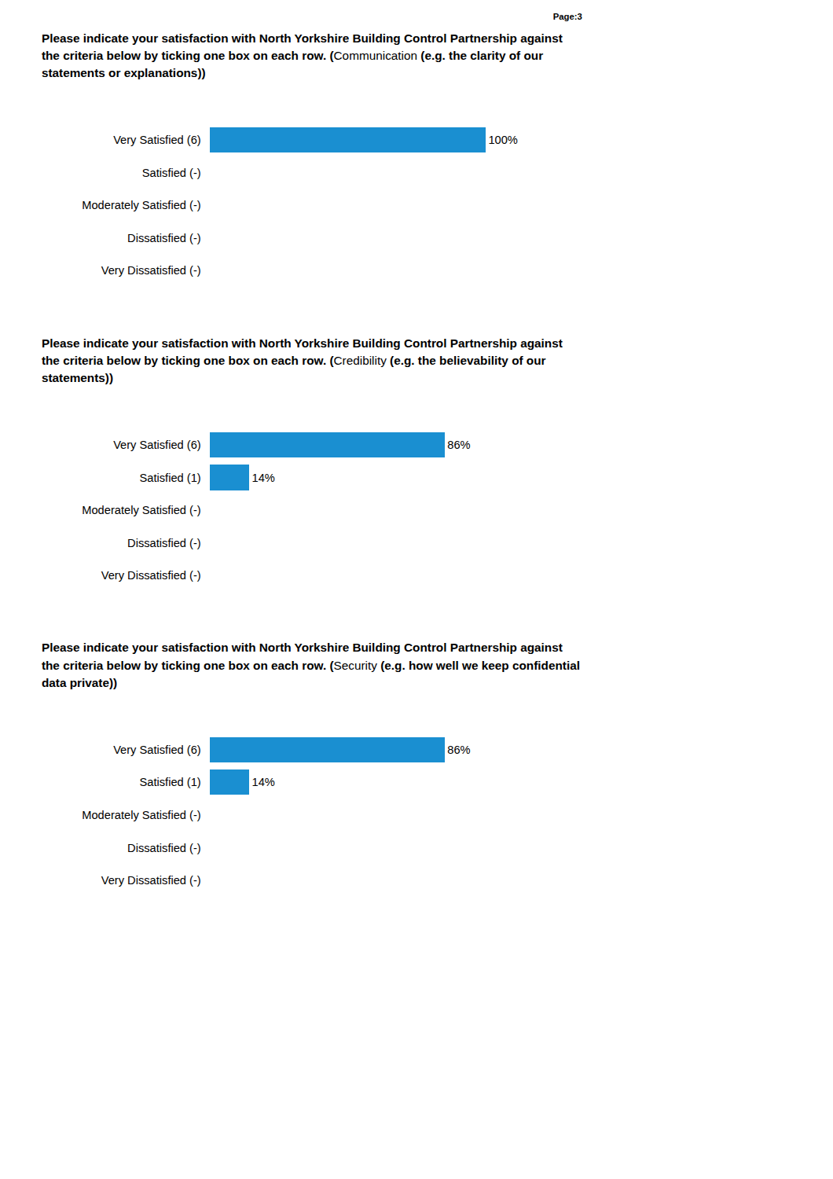Page:3
Please indicate your satisfaction with North Yorkshire Building Control Partnership against the criteria below by ticking one box on each row. (Communication (e.g. the clarity of our statements or explanations))
| Very Satisfied (6) | 100% |
| Satisfied (-) | |
| Moderately Satisfied (-) | |
| Dissatisfied (-) | |
| Very Dissatisfied (-) | |
Please indicate your satisfaction with North Yorkshire Building Control Partnership against the criteria below by ticking one box on each row. (Credibility (e.g. the believability of our statements))
| Very Satisfied (6) | 86% |
| Satisfied (1) | 14% |
| Moderately Satisfied (-) | |
| Dissatisfied (-) | |
| Very Dissatisfied (-) | |
Please indicate your satisfaction with North Yorkshire Building Control Partnership against the criteria below by ticking one box on each row. (Security (e.g. how well we keep confidential data private))
| Very Satisfied (6) | 86% |
| Satisfied (1) | 14% |
| Moderately Satisfied (-) | |
| Dissatisfied (-) | |
| Very Dissatisfied (-) | |